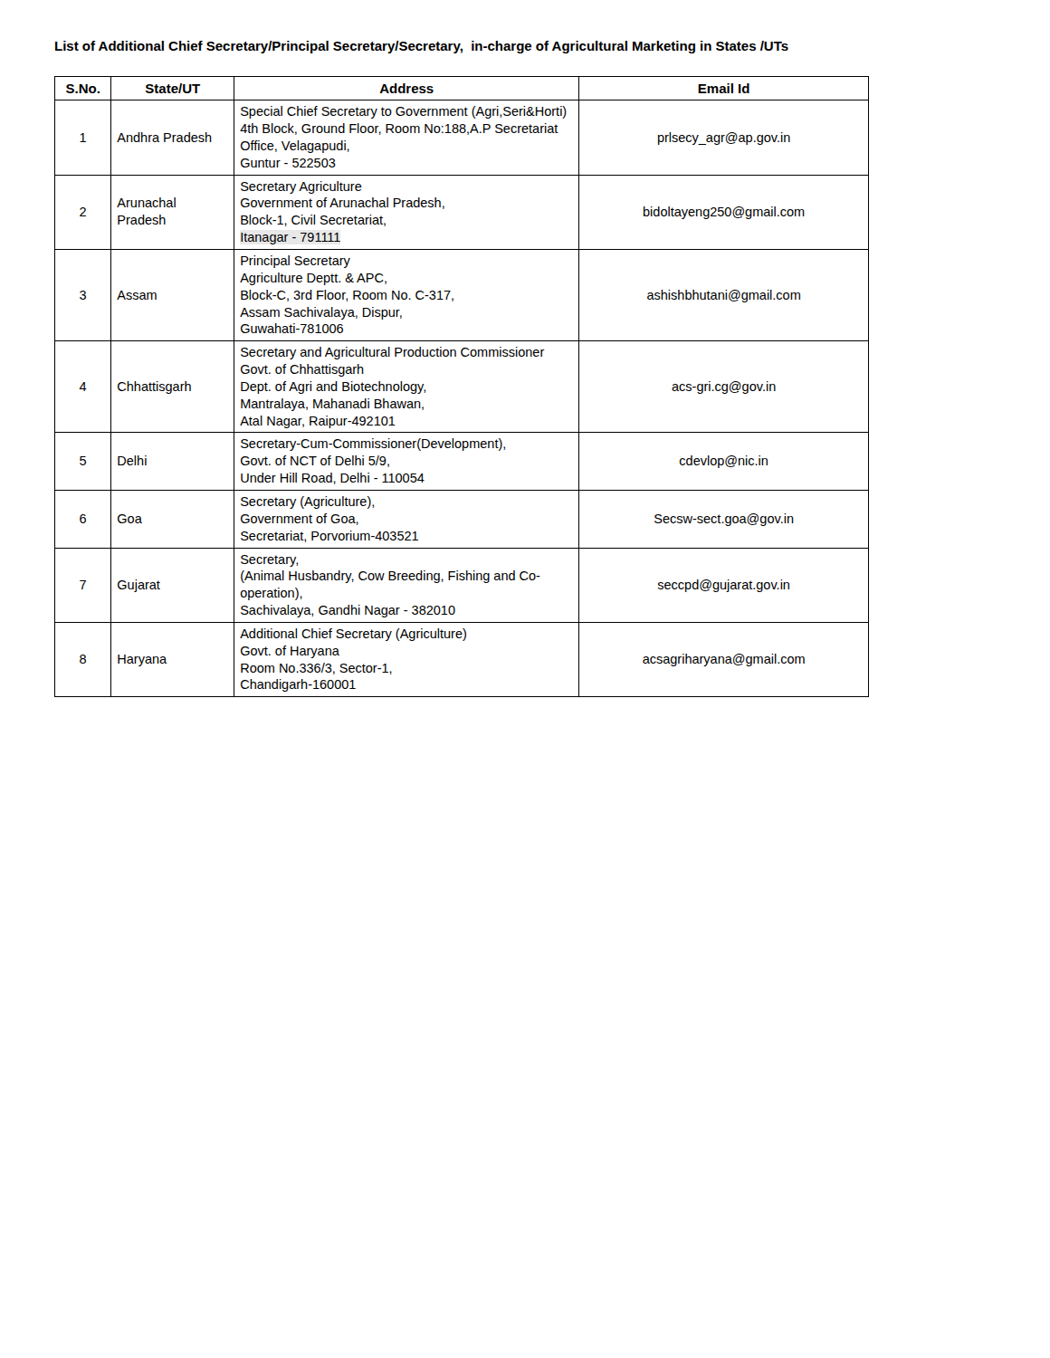List of Additional Chief Secretary/Principal Secretary/Secretary, in-charge of Agricultural Marketing in States /UTs
| S.No. | State/UT | Address | Email Id |
| --- | --- | --- | --- |
| 1 | Andhra Pradesh | Special Chief Secretary to Government (Agri,Seri&Horti) 4th Block, Ground Floor, Room No:188,A.P Secretariat Office, Velagapudi, Guntur - 522503 | prlsecy_agr@ap.gov.in |
| 2 | Arunachal Pradesh | Secretary Agriculture Government of Arunachal Pradesh, Block-1, Civil Secretariat, Itanagar - 791111 | bidoltayeng250@gmail.com |
| 3 | Assam | Principal Secretary Agriculture Deptt. & APC, Block-C, 3rd Floor, Room No. C-317, Assam Sachivalaya, Dispur, Guwahati-781006 | ashishbhutani@gmail.com |
| 4 | Chhattisgarh | Secretary and Agricultural Production Commissioner Govt. of Chhattisgarh Dept. of Agri and Biotechnology, Mantralaya, Mahanadi Bhawan, Atal Nagar, Raipur-492101 | acs-gri.cg@gov.in |
| 5 | Delhi | Secretary-Cum-Commissioner(Development), Govt. of NCT of Delhi 5/9, Under Hill Road, Delhi - 110054 | cdevlop@nic.in |
| 6 | Goa | Secretary (Agriculture), Government of Goa, Secretariat, Porvorium-403521 | Secsw-sect.goa@gov.in |
| 7 | Gujarat | Secretary, (Animal Husbandry, Cow Breeding, Fishing and Co-operation), Sachivalaya, Gandhi Nagar - 382010 | seccpd@gujarat.gov.in |
| 8 | Haryana | Additional Chief Secretary (Agriculture) Govt. of Haryana Room No.336/3, Sector-1, Chandigarh-160001 | acsagriharyana@gmail.com |